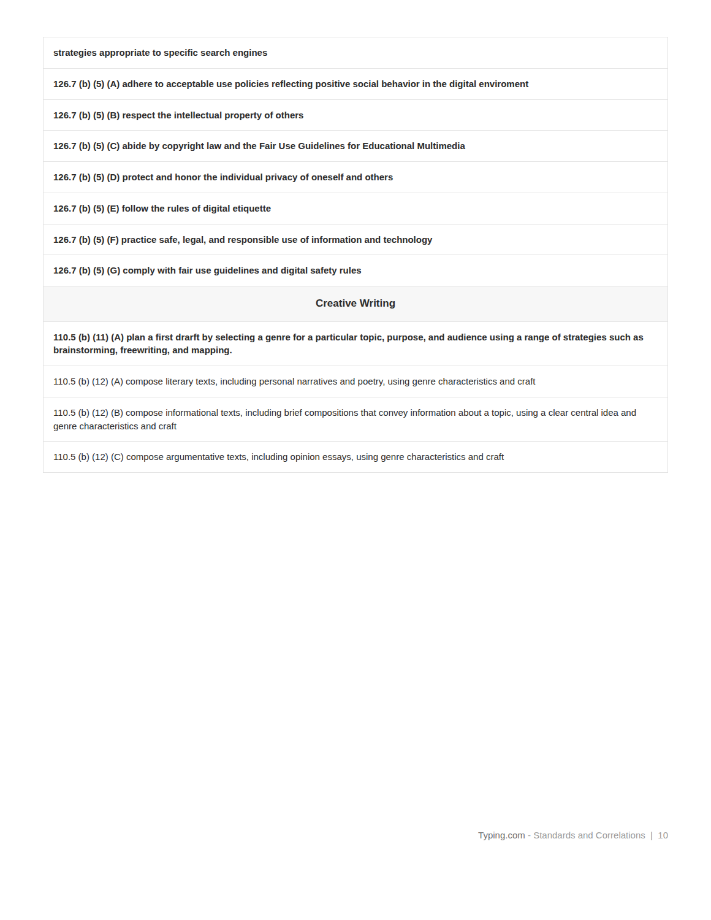| strategies appropriate to specific search engines |
| 126.7 (b) (5) (A) adhere to acceptable use policies reflecting positive social behavior in the digital enviroment |
| 126.7 (b) (5) (B) respect the intellectual property of others |
| 126.7 (b) (5) (C) abide by copyright law and the Fair Use Guidelines for Educational Multimedia |
| 126.7 (b) (5) (D) protect and honor the individual privacy of oneself and others |
| 126.7 (b) (5) (E) follow the rules of digital etiquette |
| 126.7 (b) (5) (F) practice safe, legal, and responsible use of information and technology |
| 126.7 (b) (5) (G) comply with fair use guidelines and digital safety rules |
| Creative Writing |
| 110.5 (b) (11) (A) plan a first drarft by selecting a genre for a particular topic, purpose, and audience using a range of strategies such as brainstorming, freewriting, and mapping. |
| 110.5 (b) (12) (A) compose literary texts, including personal narratives and poetry, using genre characteristics and craft |
| 110.5 (b) (12) (B) compose informational texts, including brief compositions that convey information about a topic, using a clear central idea and genre characteristics and craft |
| 110.5 (b) (12) (C) compose argumentative texts, including opinion essays, using genre characteristics and craft |
Typing.com - Standards and Correlations | 10